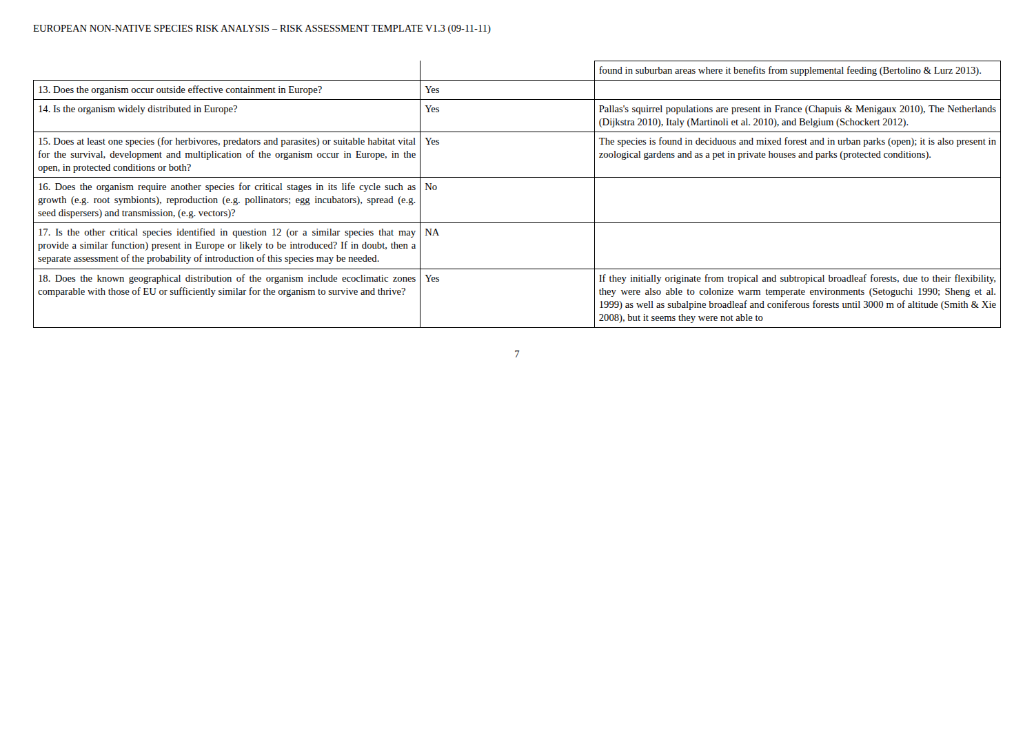EUROPEAN NON-NATIVE SPECIES RISK ANALYSIS – RISK ASSESSMENT TEMPLATE V1.3 (09-11-11)
| | | found in suburban areas where it benefits from supplemental feeding (Bertolino & Lurz 2013). |
| 13. Does the organism occur outside effective containment in Europe? | Yes | |
| 14. Is the organism widely distributed in Europe? | Yes | Pallas's squirrel populations are present in France (Chapuis & Menigaux 2010), The Netherlands (Dijkstra 2010), Italy (Martinoli et al. 2010), and Belgium (Schockert 2012). |
| 15. Does at least one species (for herbivores, predators and parasites) or suitable habitat vital for the survival, development and multiplication of the organism occur in Europe, in the open, in protected conditions or both? | Yes | The species is found in deciduous and mixed forest and in urban parks (open); it is also present in zoological gardens and as a pet in private houses and parks (protected conditions). |
| 16. Does the organism require another species for critical stages in its life cycle such as growth (e.g. root symbionts), reproduction (e.g. pollinators; egg incubators), spread (e.g. seed dispersers) and transmission, (e.g. vectors)? | No | |
| 17. Is the other critical species identified in question 12 (or a similar species that may provide a similar function) present in Europe or likely to be introduced? If in doubt, then a separate assessment of the probability of introduction of this species may be needed. | NA | |
| 18. Does the known geographical distribution of the organism include ecoclimatic zones comparable with those of EU or sufficiently similar for the organism to survive and thrive? | Yes | If they initially originate from tropical and subtropical broadleaf forests, due to their flexibility, they were also able to colonize warm temperate environments (Setoguchi 1990; Sheng et al. 1999) as well as subalpine broadleaf and coniferous forests until 3000 m of altitude (Smith & Xie 2008), but it seems they were not able to |
7